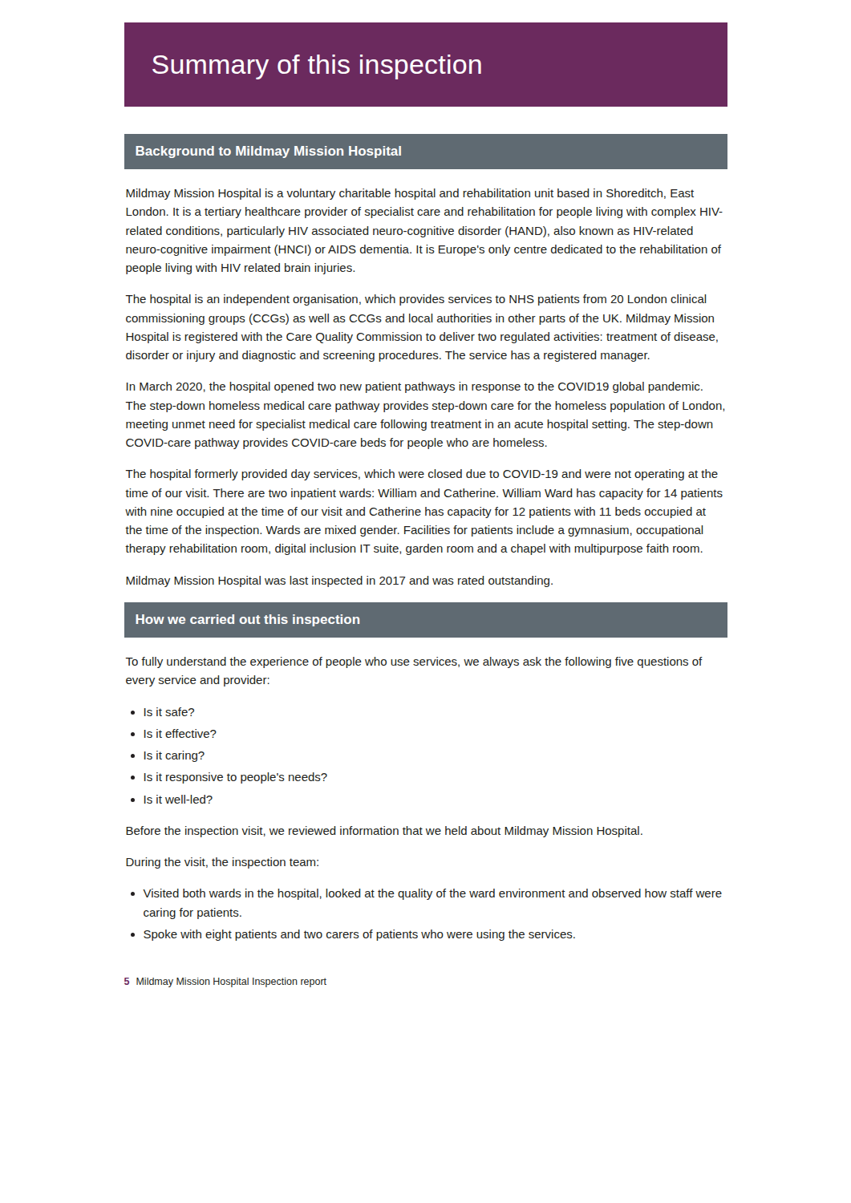Summary of this inspection
Background to Mildmay Mission Hospital
Mildmay Mission Hospital is a voluntary charitable hospital and rehabilitation unit based in Shoreditch, East London. It is a tertiary healthcare provider of specialist care and rehabilitation for people living with complex HIV-related conditions, particularly HIV associated neuro-cognitive disorder (HAND), also known as HIV-related neuro-cognitive impairment (HNCI) or AIDS dementia. It is Europe's only centre dedicated to the rehabilitation of people living with HIV related brain injuries.
The hospital is an independent organisation, which provides services to NHS patients from 20 London clinical commissioning groups (CCGs) as well as CCGs and local authorities in other parts of the UK. Mildmay Mission Hospital is registered with the Care Quality Commission to deliver two regulated activities: treatment of disease, disorder or injury and diagnostic and screening procedures. The service has a registered manager.
In March 2020, the hospital opened two new patient pathways in response to the COVID19 global pandemic. The step-down homeless medical care pathway provides step-down care for the homeless population of London, meeting unmet need for specialist medical care following treatment in an acute hospital setting. The step-down COVID-care pathway provides COVID-care beds for people who are homeless.
The hospital formerly provided day services, which were closed due to COVID-19 and were not operating at the time of our visit. There are two inpatient wards: William and Catherine. William Ward has capacity for 14 patients with nine occupied at the time of our visit and Catherine has capacity for 12 patients with 11 beds occupied at the time of the inspection. Wards are mixed gender. Facilities for patients include a gymnasium, occupational therapy rehabilitation room, digital inclusion IT suite, garden room and a chapel with multipurpose faith room.
Mildmay Mission Hospital was last inspected in 2017 and was rated outstanding.
How we carried out this inspection
To fully understand the experience of people who use services, we always ask the following five questions of every service and provider:
Is it safe?
Is it effective?
Is it caring?
Is it responsive to people's needs?
Is it well-led?
Before the inspection visit, we reviewed information that we held about Mildmay Mission Hospital.
During the visit, the inspection team:
Visited both wards in the hospital, looked at the quality of the ward environment and observed how staff were caring for patients.
Spoke with eight patients and two carers of patients who were using the services.
5 Mildmay Mission Hospital Inspection report